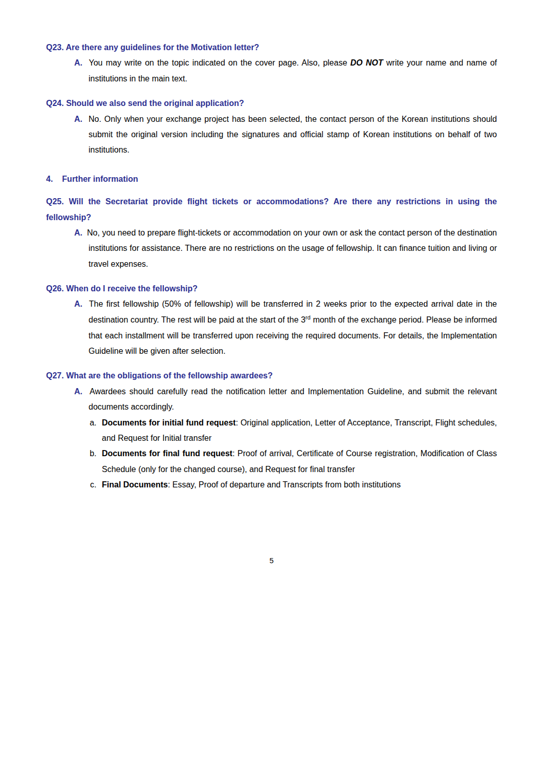Q23. Are there any guidelines for the Motivation letter?
A. You may write on the topic indicated on the cover page. Also, please DO NOT write your name and name of institutions in the main text.
Q24. Should we also send the original application?
A. No. Only when your exchange project has been selected, the contact person of the Korean institutions should submit the original version including the signatures and official stamp of Korean institutions on behalf of two institutions.
4. Further information
Q25. Will the Secretariat provide flight tickets or accommodations? Are there any restrictions in using the fellowship?
A. No, you need to prepare flight-tickets or accommodation on your own or ask the contact person of the destination institutions for assistance. There are no restrictions on the usage of fellowship. It can finance tuition and living or travel expenses.
Q26. When do I receive the fellowship?
A. The first fellowship (50% of fellowship) will be transferred in 2 weeks prior to the expected arrival date in the destination country. The rest will be paid at the start of the 3rd month of the exchange period. Please be informed that each installment will be transferred upon receiving the required documents. For details, the Implementation Guideline will be given after selection.
Q27. What are the obligations of the fellowship awardees?
A. Awardees should carefully read the notification letter and Implementation Guideline, and submit the relevant documents accordingly.
Documents for initial fund request: Original application, Letter of Acceptance, Transcript, Flight schedules, and Request for Initial transfer
Documents for final fund request: Proof of arrival, Certificate of Course registration, Modification of Class Schedule (only for the changed course), and Request for final transfer
Final Documents: Essay, Proof of departure and Transcripts from both institutions
5